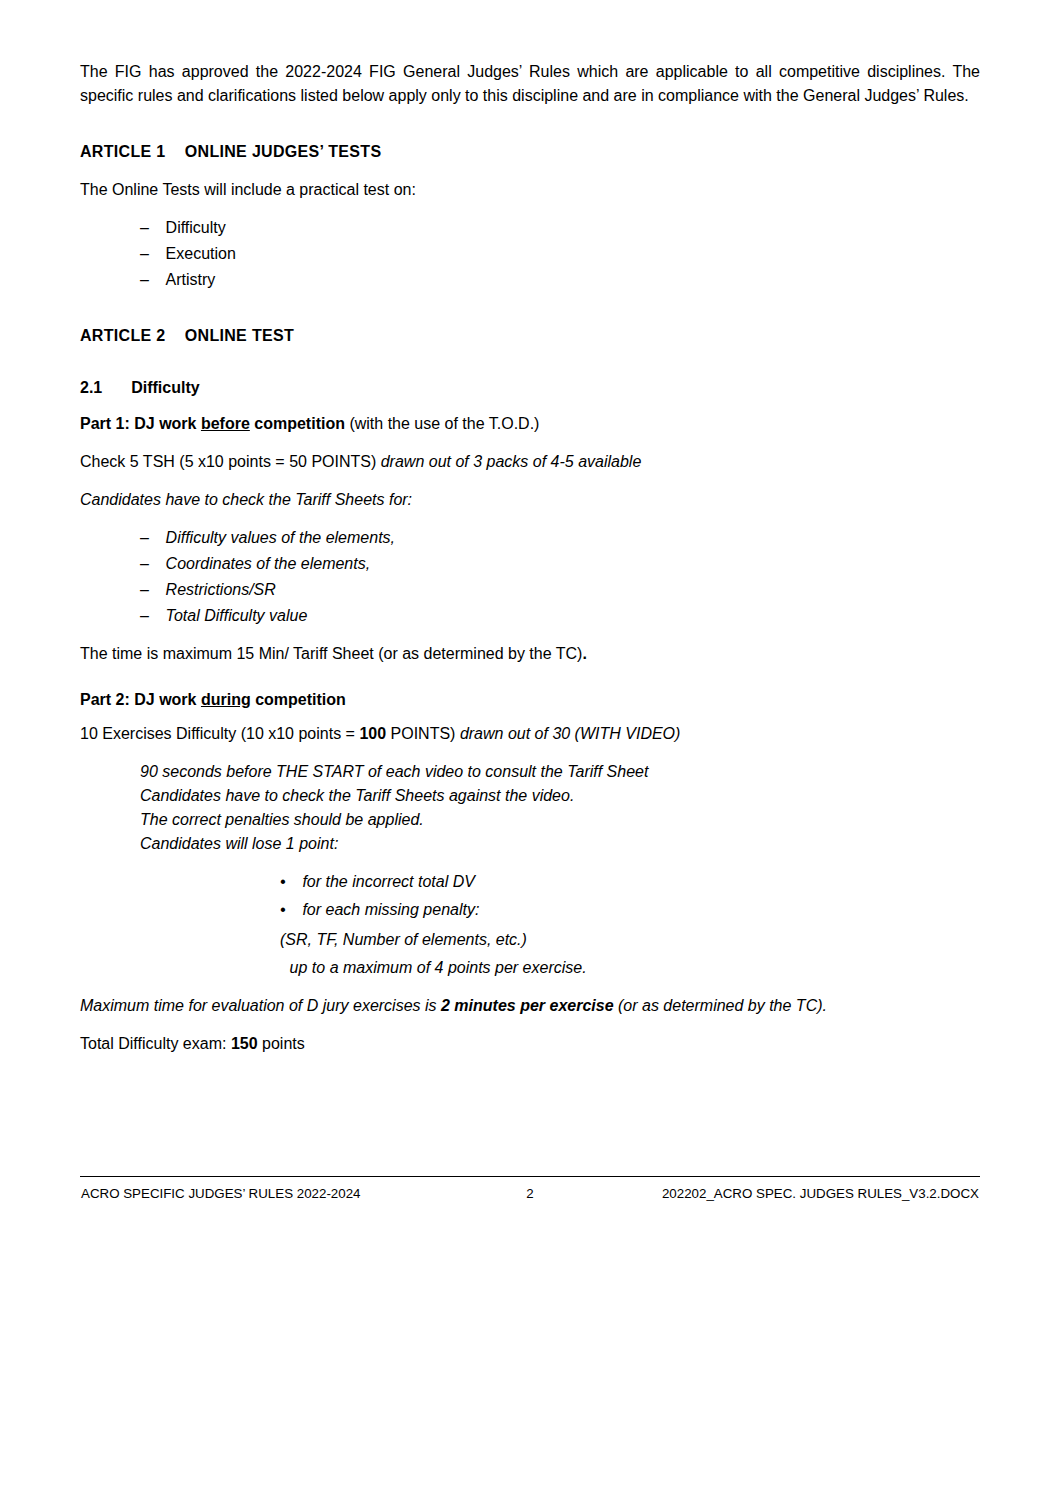The FIG has approved the 2022-2024 FIG General Judges’ Rules which are applicable to all competitive disciplines. The specific rules and clarifications listed below apply only to this discipline and are in compliance with the General Judges’ Rules.
ARTICLE 1 ONLINE JUDGES’ TESTS
The Online Tests will include a practical test on:
Difficulty
Execution
Artistry
ARTICLE 2 ONLINE TEST
2.1 Difficulty
Part 1: DJ work before competition (with the use of the T.O.D.)
Check 5 TSH (5 x10 points = 50 POINTS) drawn out of 3 packs of 4-5 available
Candidates have to check the Tariff Sheets for:
Difficulty values of the elements,
Coordinates of the elements,
Restrictions/SR
Total Difficulty value
The time is maximum 15 Min/ Tariff Sheet (or as determined by the TC).
Part 2: DJ work during competition
10 Exercises Difficulty (10 x10 points = 100 POINTS) drawn out of 30 (WITH VIDEO)
90 seconds before THE START of each video to consult the Tariff Sheet
Candidates have to check the Tariff Sheets against the video.
The correct penalties should be applied.
Candidates will lose 1 point:
for the incorrect total DV
for each missing penalty:
(SR, TF, Number of elements, etc.)
up to a maximum of 4 points per exercise.
Maximum time for evaluation of D jury exercises is 2 minutes per exercise (or as determined by the TC).
Total Difficulty exam: 150 points
| ACRO SPECIFIC JUDGES’ RULES 2022-2024 | 2 | 202202_ACRO SPEC. JUDGES RULES_V3.2.DOCX |